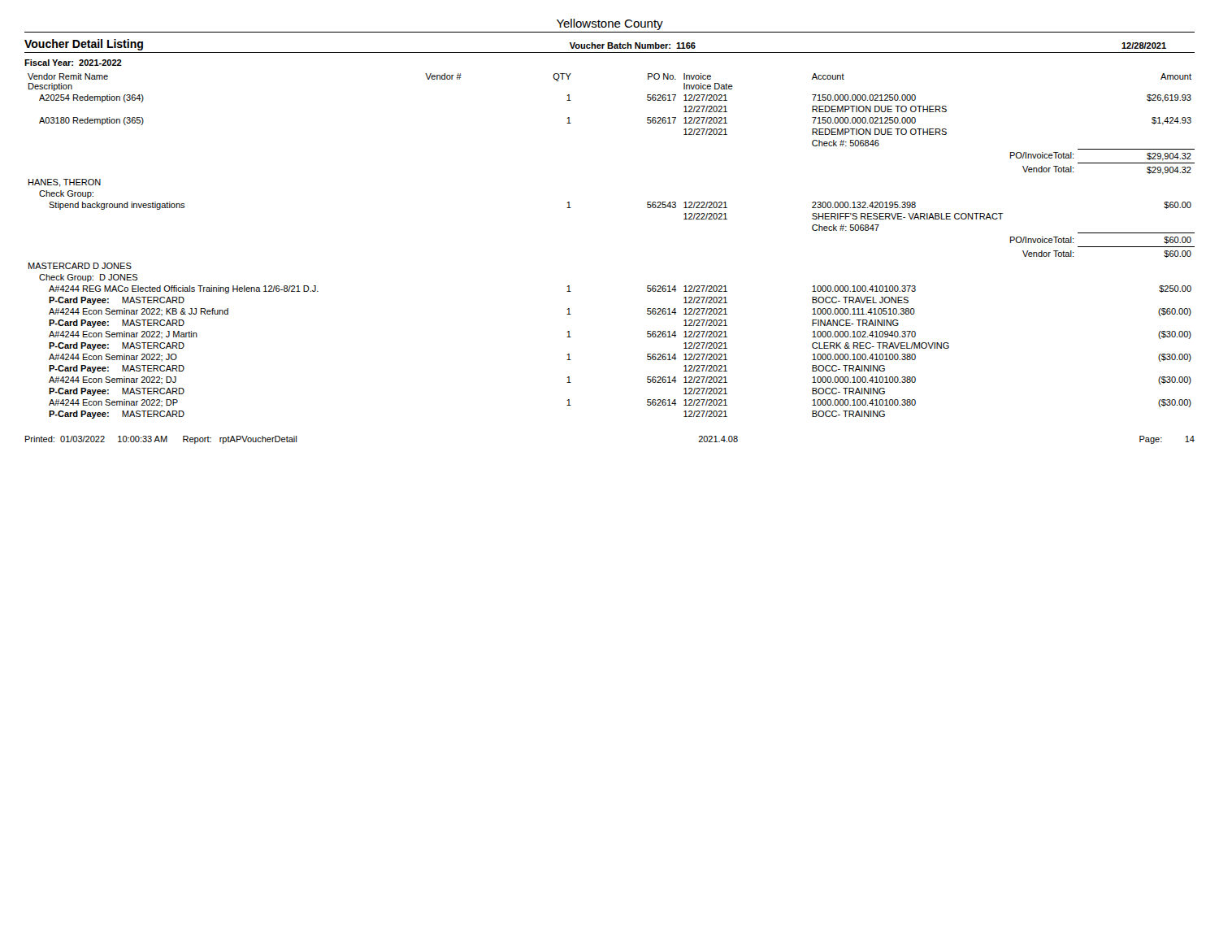Yellowstone County
Voucher Detail Listing
Voucher Batch Number: 1166
12/28/2021
Fiscal Year: 2021-2022
| Vendor Remit Name Description | Vendor # | QTY | PO No. | Invoice Invoice Date | Account | Amount |
| --- | --- | --- | --- | --- | --- | --- |
| A20254 Redemption (364) | | 1 | 562617 | 12/27/2021 | 7150.000.000.021250.000 | $26,619.93 |
| | | | | 12/27/2021 | REDEMPTION DUE TO OTHERS | |
| A03180 Redemption (365) | | 1 | 562617 | 12/27/2021 | 7150.000.000.021250.000 | $1,424.93 |
| | | | | 12/27/2021 | REDEMPTION DUE TO OTHERS | |
| | | | | | Check #: 506846 | |
| | | | | | PO/InvoiceTotal: | $29,904.32 |
| | | | | | Vendor Total: | $29,904.32 |
| HANES, THERON | | | | | | |
| Check Group: | | | | | | |
| Stipend background investigations | | 1 | 562543 | 12/22/2021 | 2300.000.132.420195.398 | $60.00 |
| | | | | 12/22/2021 | SHERIFF'S RESERVE- VARIABLE CONTRACT | |
| | | | | | Check #: 506847 | |
| | | | | | PO/InvoiceTotal: | $60.00 |
| | | | | | Vendor Total: | $60.00 |
| MASTERCARD D JONES | | | | | | |
| Check Group: D JONES | | | | | | |
| A#4244 REG MACo Elected Officials Training Helena 12/6-8/21 D.J. | | 1 | 562614 | 12/27/2021 | 1000.000.100.410100.373 | $250.00 |
| P-Card Payee: MASTERCARD | | | | 12/27/2021 | BOCC- TRAVEL JONES | |
| A#4244 Econ Seminar 2022; KB & JJ Refund | | 1 | 562614 | 12/27/2021 | 1000.000.111.410510.380 | ($60.00) |
| P-Card Payee: MASTERCARD | | | | 12/27/2021 | FINANCE- TRAINING | |
| A#4244 Econ Seminar 2022; J Martin | | 1 | 562614 | 12/27/2021 | 1000.000.102.410940.370 | ($30.00) |
| P-Card Payee: MASTERCARD | | | | 12/27/2021 | CLERK & REC- TRAVEL/MOVING | |
| A#4244 Econ Seminar 2022; JO | | 1 | 562614 | 12/27/2021 | 1000.000.100.410100.380 | ($30.00) |
| P-Card Payee: MASTERCARD | | | | 12/27/2021 | BOCC- TRAINING | |
| A#4244 Econ Seminar 2022; DJ | | 1 | 562614 | 12/27/2021 | 1000.000.100.410100.380 | ($30.00) |
| P-Card Payee: MASTERCARD | | | | 12/27/2021 | BOCC- TRAINING | |
| A#4244 Econ Seminar 2022; DP | | 1 | 562614 | 12/27/2021 | 1000.000.100.410100.380 | ($30.00) |
| P-Card Payee: MASTERCARD | | | | 12/27/2021 | BOCC- TRAINING | |
Printed: 01/03/2022 10:00:33 AM Report: rptAPVoucherDetail
2021.4.08
Page: 14